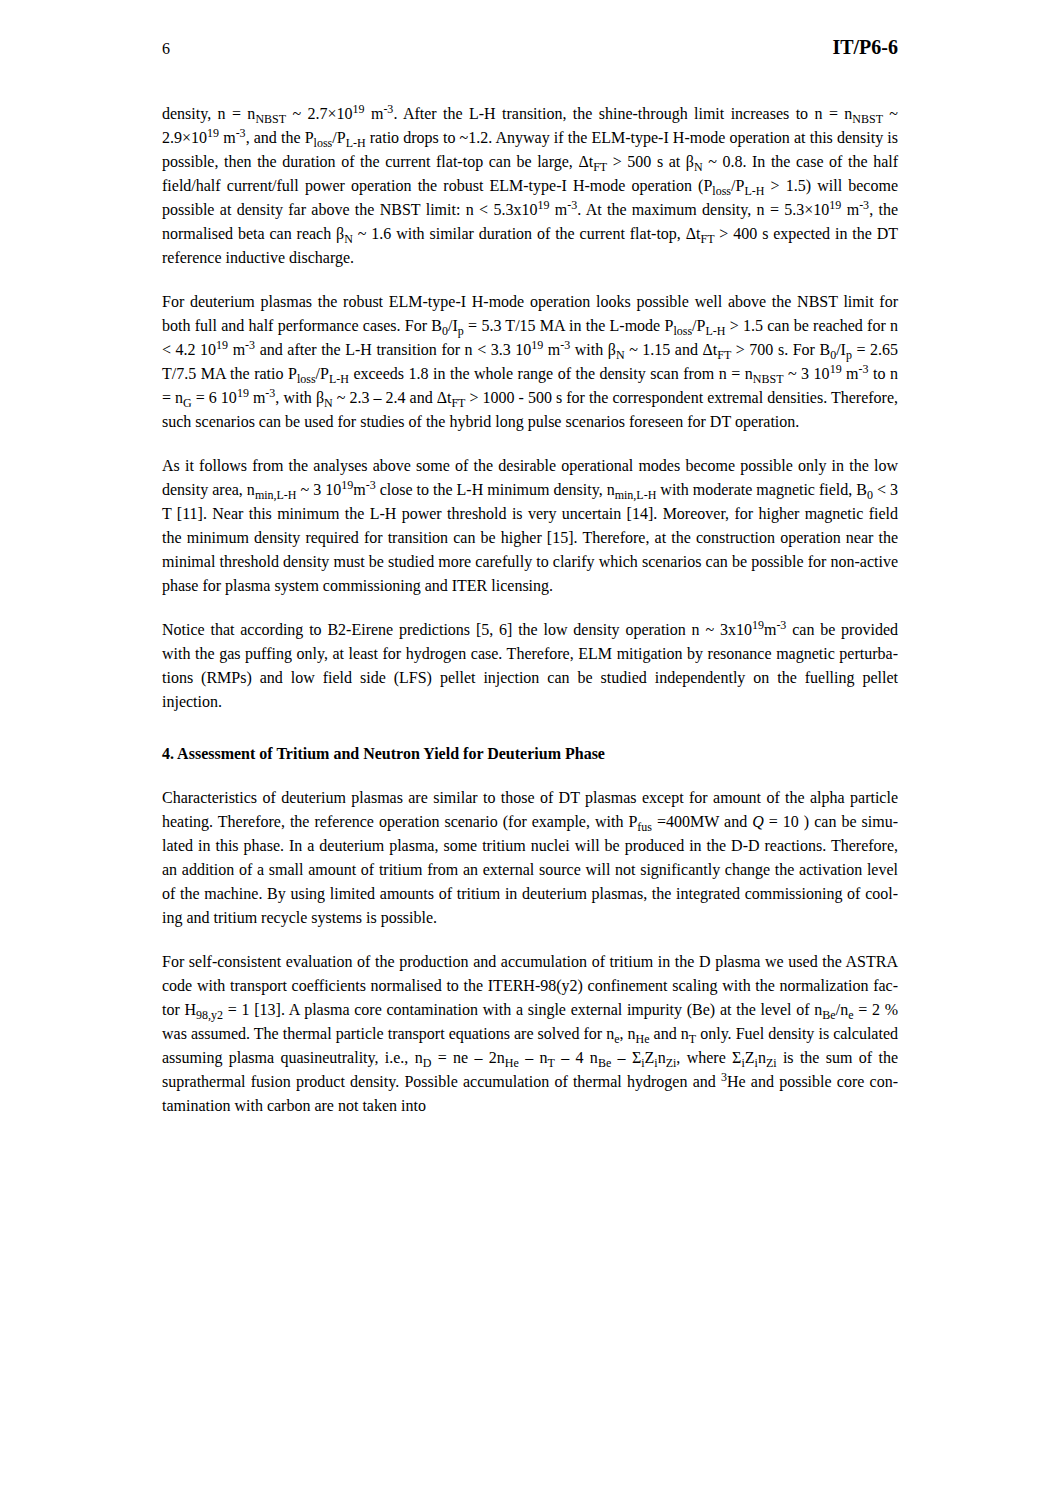6 IT/P6-6
density, n = nNBST ~ 2.7×1019 m-3. After the L-H transition, the shine-through limit increases to n = nNBST ~ 2.9×1019 m-3, and the Ploss/PL-H ratio drops to ~1.2. Anyway if the ELM-type-I H-mode operation at this density is possible, then the duration of the current flat-top can be large, ΔtFT > 500 s at βN ~ 0.8. In the case of the half field/half current/full power operation the robust ELM-type-I H-mode operation (Ploss/PL-H > 1.5) will become possible at density far above the NBST limit: n < 5.3x1019 m-3. At the maximum density, n = 5.3×1019 m-3, the normalised beta can reach βN ~ 1.6 with similar duration of the current flat-top, ΔtFT > 400 s expected in the DT reference inductive discharge.
For deuterium plasmas the robust ELM-type-I H-mode operation looks possible well above the NBST limit for both full and half performance cases. For B0/Ip = 5.3 T/15 MA in the L-mode Ploss/PL-H > 1.5 can be reached for n < 4.2 1019 m-3 and after the L-H transition for n < 3.3 1019 m-3 with βN ~ 1.15 and ΔtFT > 700 s. For B0/Ip = 2.65 T/7.5 MA the ratio Ploss/PL-H exceeds 1.8 in the whole range of the density scan from n = nNBST ~ 3 1019 m-3 to n = nG = 6 1019 m-3, with βN ~ 2.3 – 2.4 and ΔtFT > 1000 - 500 s for the correspondent extremal densities. Therefore, such scenarios can be used for studies of the hybrid long pulse scenarios foreseen for DT operation.
As it follows from the analyses above some of the desirable operational modes become possible only in the low density area, nmin,L-H ~ 3 1019m-3 close to the L-H minimum density, nmin,L-H with moderate magnetic field, B0 < 3 T [11]. Near this minimum the L-H power threshold is very uncertain [14]. Moreover, for higher magnetic field the minimum density required for transition can be higher [15]. Therefore, at the construction operation near the minimal threshold density must be studied more carefully to clarify which scenarios can be possible for non-active phase for plasma system commissioning and ITER licensing.
Notice that according to B2-Eirene predictions [5, 6] the low density operation n ~ 3x1019m-3 can be provided with the gas puffing only, at least for hydrogen case. Therefore, ELM mitigation by resonance magnetic perturbations (RMPs) and low field side (LFS) pellet injection can be studied independently on the fuelling pellet injection.
4. Assessment of Tritium and Neutron Yield for Deuterium Phase
Characteristics of deuterium plasmas are similar to those of DT plasmas except for amount of the alpha particle heating. Therefore, the reference operation scenario (for example, with Pfus =400MW and Q = 10 ) can be simulated in this phase. In a deuterium plasma, some tritium nuclei will be produced in the D-D reactions. Therefore, an addition of a small amount of tritium from an external source will not significantly change the activation level of the machine. By using limited amounts of tritium in deuterium plasmas, the integrated commissioning of cooling and tritium recycle systems is possible.
For self-consistent evaluation of the production and accumulation of tritium in the D plasma we used the ASTRA code with transport coefficients normalised to the ITERH-98(y2) confinement scaling with the normalization factor H98,y2 = 1 [13]. A plasma core contamination with a single external impurity (Be) at the level of nBe/ne = 2 % was assumed. The thermal particle transport equations are solved for ne, nHe and nT only. Fuel density is calculated assuming plasma quasineutrality, i.e., nD = ne – 2nHe – nT – 4 nBe – ΣiZinZi, where ΣiZinZi is the sum of the suprathermal fusion product density. Possible accumulation of thermal hydrogen and 3He and possible core contamination with carbon are not taken into